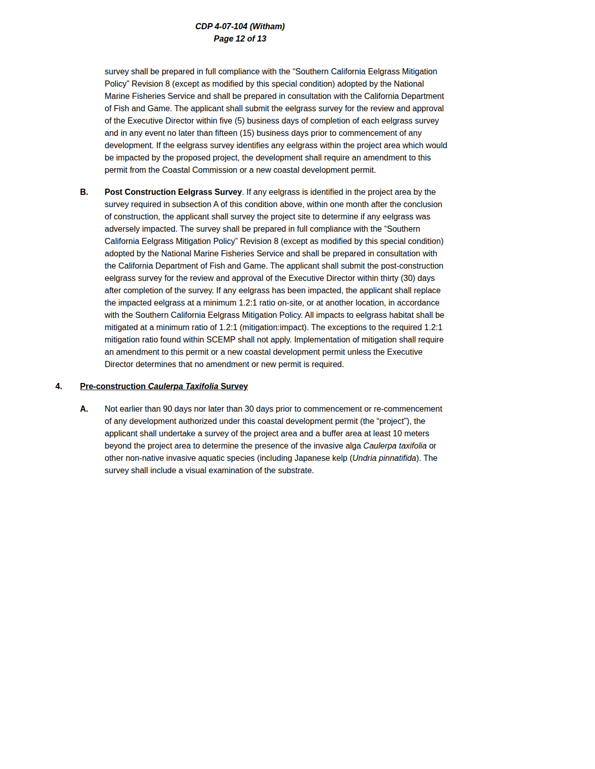CDP 4-07-104 (Witham) Page 12 of 13
survey shall be prepared in full compliance with the “Southern California Eelgrass Mitigation Policy” Revision 8 (except as modified by this special condition) adopted by the National Marine Fisheries Service and shall be prepared in consultation with the California Department of Fish and Game. The applicant shall submit the eelgrass survey for the review and approval of the Executive Director within five (5) business days of completion of each eelgrass survey and in any event no later than fifteen (15) business days prior to commencement of any development. If the eelgrass survey identifies any eelgrass within the project area which would be impacted by the proposed project, the development shall require an amendment to this permit from the Coastal Commission or a new coastal development permit.
B.
Post Construction Eelgrass Survey. If any eelgrass is identified in the project area by the survey required in subsection A of this condition above, within one month after the conclusion of construction, the applicant shall survey the project site to determine if any eelgrass was adversely impacted. The survey shall be prepared in full compliance with the “Southern California Eelgrass Mitigation Policy” Revision 8 (except as modified by this special condition) adopted by the National Marine Fisheries Service and shall be prepared in consultation with the California Department of Fish and Game. The applicant shall submit the post-construction eelgrass survey for the review and approval of the Executive Director within thirty (30) days after completion of the survey. If any eelgrass has been impacted, the applicant shall replace the impacted eelgrass at a minimum 1.2:1 ratio on-site, or at another location, in accordance with the Southern California Eelgrass Mitigation Policy. All impacts to eelgrass habitat shall be mitigated at a minimum ratio of 1.2:1 (mitigation:impact). The exceptions to the required 1.2:1 mitigation ratio found within SCEMP shall not apply. Implementation of mitigation shall require an amendment to this permit or a new coastal development permit unless the Executive Director determines that no amendment or new permit is required.
4.
Pre-construction Caulerpa Taxifolia Survey
A.
Not earlier than 90 days nor later than 30 days prior to commencement or re-commencement of any development authorized under this coastal development permit (the “project”), the applicant shall undertake a survey of the project area and a buffer area at least 10 meters beyond the project area to determine the presence of the invasive alga Caulerpa taxifolia or other non-native invasive aquatic species (including Japanese kelp (Undria pinnatifida). The survey shall include a visual examination of the substrate.